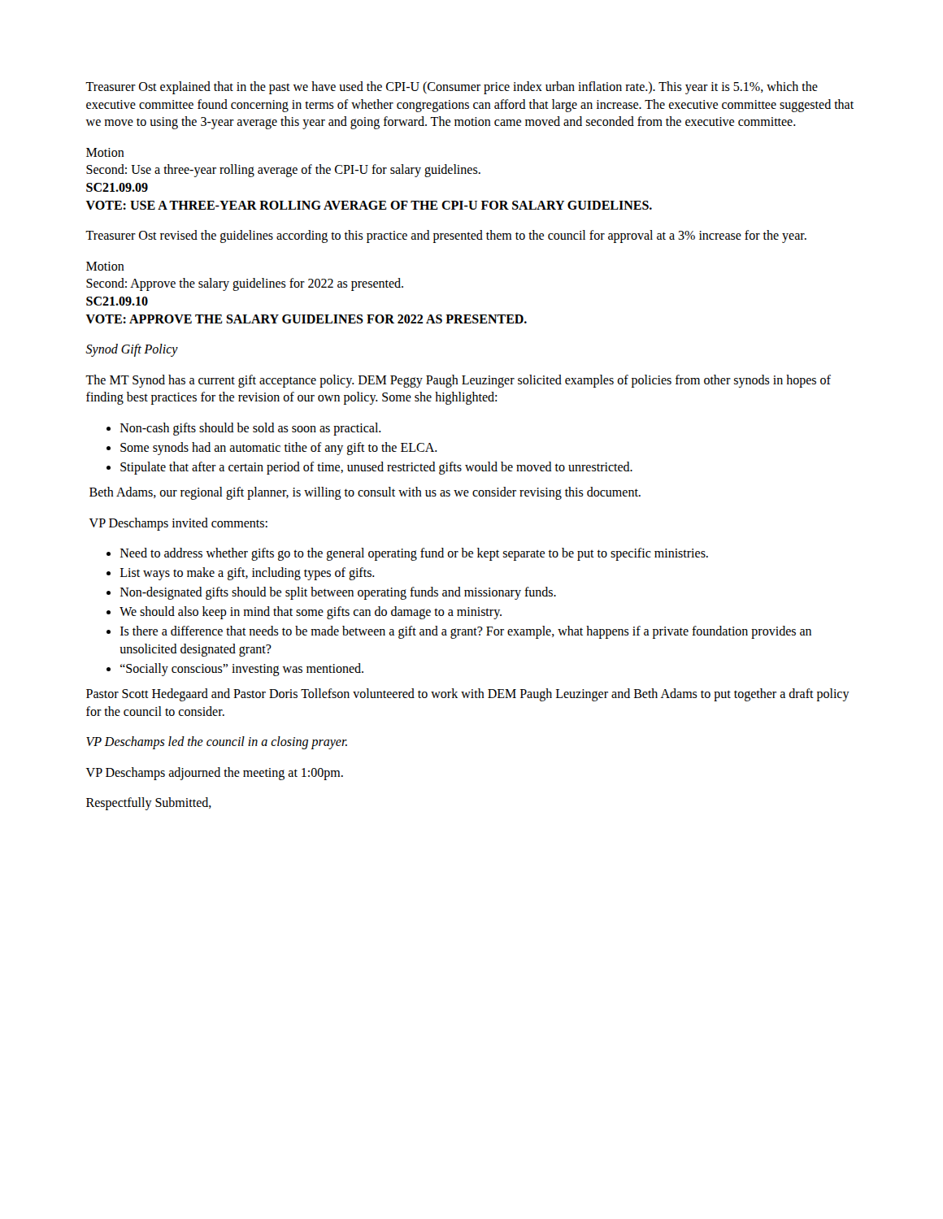Treasurer Ost explained that in the past we have used the CPI-U (Consumer price index urban inflation rate.). This year it is 5.1%, which the executive committee found concerning in terms of whether congregations can afford that large an increase. The executive committee suggested that we move to using the 3-year average this year and going forward. The motion came moved and seconded from the executive committee.
Motion
Second: Use a three-year rolling average of the CPI-U for salary guidelines.
SC21.09.09
VOTE: USE A THREE-YEAR ROLLING AVERAGE OF THE CPI-U FOR SALARY GUIDELINES.
Treasurer Ost revised the guidelines according to this practice and presented them to the council for approval at a 3% increase for the year.
Motion
Second: Approve the salary guidelines for 2022 as presented.
SC21.09.10
VOTE: APPROVE THE SALARY GUIDELINES FOR 2022 AS PRESENTED.
Synod Gift Policy
The MT Synod has a current gift acceptance policy. DEM Peggy Paugh Leuzinger solicited examples of policies from other synods in hopes of finding best practices for the revision of our own policy. Some she highlighted:
Non-cash gifts should be sold as soon as practical.
Some synods had an automatic tithe of any gift to the ELCA.
Stipulate that after a certain period of time, unused restricted gifts would be moved to unrestricted.
Beth Adams, our regional gift planner, is willing to consult with us as we consider revising this document.
VP Deschamps invited comments:
Need to address whether gifts go to the general operating fund or be kept separate to be put to specific ministries.
List ways to make a gift, including types of gifts.
Non-designated gifts should be split between operating funds and missionary funds.
We should also keep in mind that some gifts can do damage to a ministry.
Is there a difference that needs to be made between a gift and a grant? For example, what happens if a private foundation provides an unsolicited designated grant?
“Socially conscious” investing was mentioned.
Pastor Scott Hedegaard and Pastor Doris Tollefson volunteered to work with DEM Paugh Leuzinger and Beth Adams to put together a draft policy for the council to consider.
VP Deschamps led the council in a closing prayer.
VP Deschamps adjourned the meeting at 1:00pm.
Respectfully Submitted,